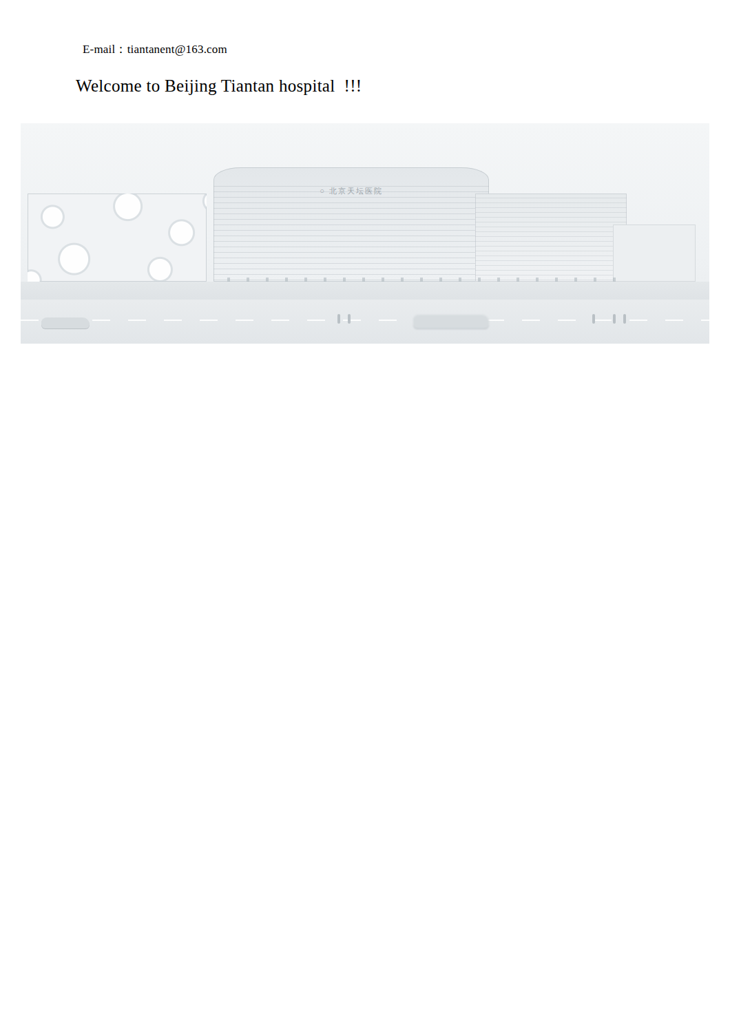E-mail：tiantanent@163.com
Welcome to Beijing Tiantan hospital !!!
○ 北京天坛医院